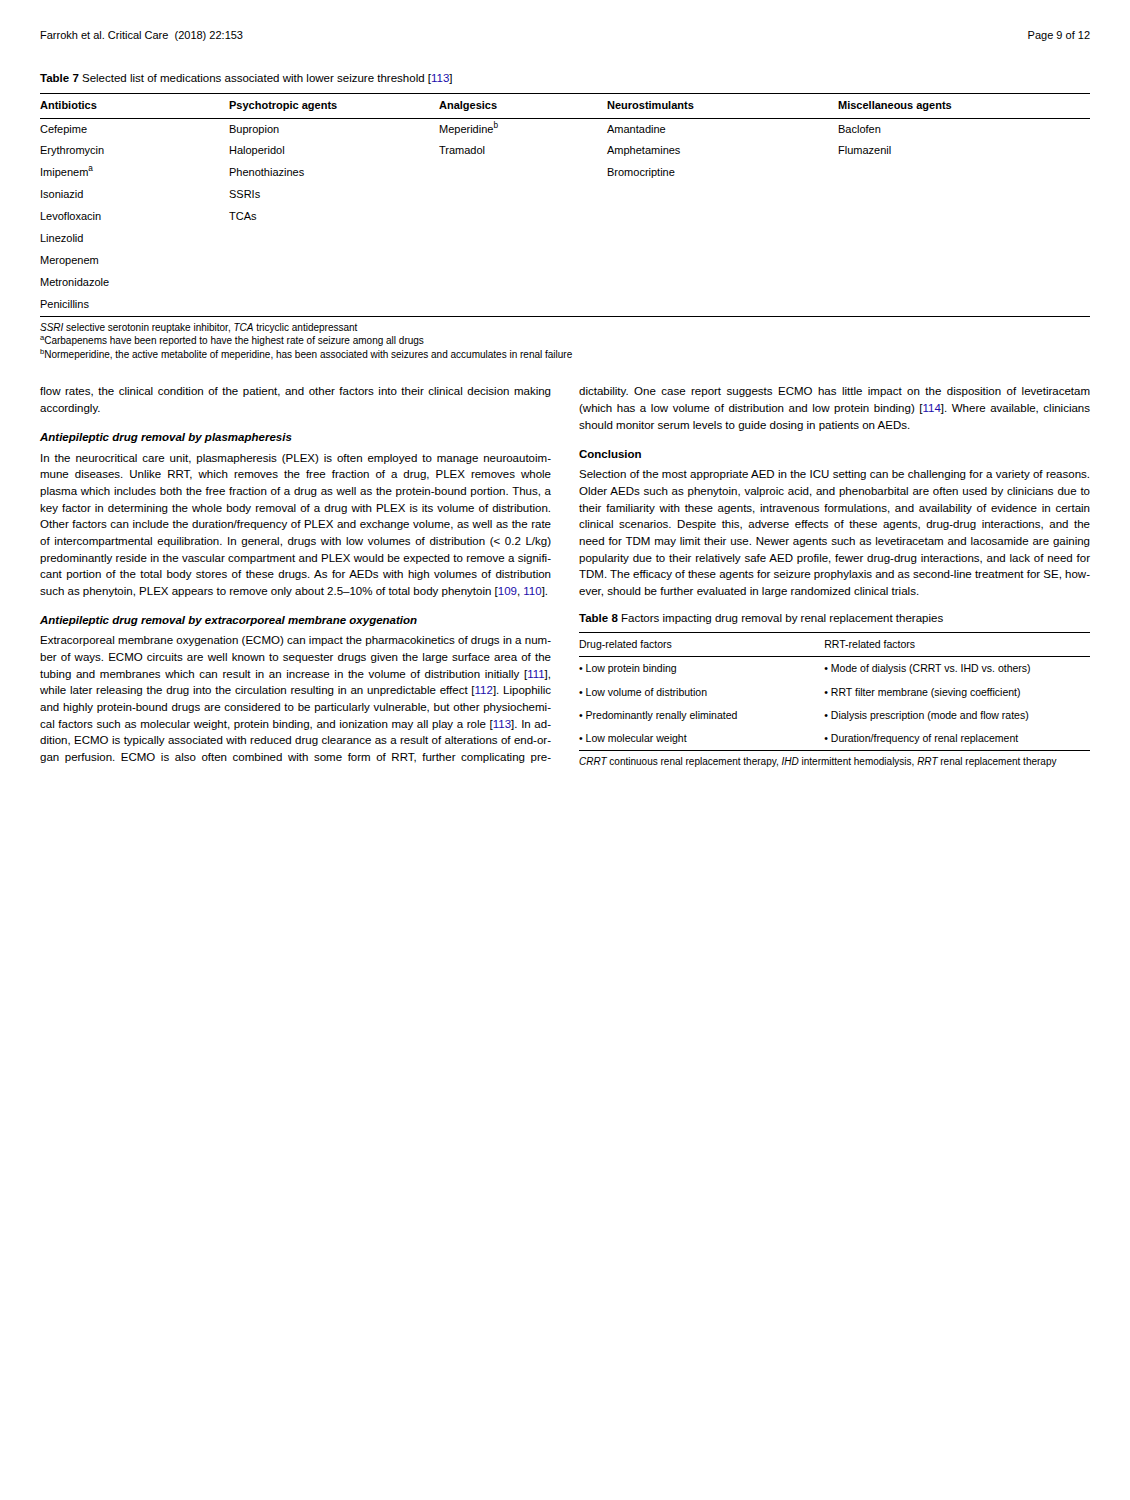Farrokh et al. Critical Care (2018) 22:153
Page 9 of 12
Table 7 Selected list of medications associated with lower seizure threshold [113]
| Antibiotics | Psychotropic agents | Analgesics | Neurostimulants | Miscellaneous agents |
| --- | --- | --- | --- | --- |
| Cefepime | Bupropion | Meperidine b | Amantadine | Baclofen |
| Erythromycin | Haloperidol | Tramadol | Amphetamines | Flumazenil |
| Imipenem a | Phenothiazines | | Bromocriptine | |
| Isoniazid | SSRIs | | | |
| Levofloxacin | TCAs | | | |
| Linezolid | | | | |
| Meropenem | | | | |
| Metronidazole | | | | |
| Penicillins | | | | |
SSRI selective serotonin reuptake inhibitor, TCA tricyclic antidepressant
aCarbapenems have been reported to have the highest rate of seizure among all drugs
bNormeperidine, the active metabolite of meperidine, has been associated with seizures and accumulates in renal failure
flow rates, the clinical condition of the patient, and other factors into their clinical decision making accordingly.
Antiepileptic drug removal by plasmapheresis
In the neurocritical care unit, plasmapheresis (PLEX) is often employed to manage neuroautoimmune diseases. Unlike RRT, which removes the free fraction of a drug, PLEX removes whole plasma which includes both the free fraction of a drug as well as the protein-bound portion. Thus, a key factor in determining the whole body removal of a drug with PLEX is its volume of distribution. Other factors can include the duration/frequency of PLEX and exchange volume, as well as the rate of intercompartmental equilibration. In general, drugs with low volumes of distribution (< 0.2 L/kg) predominantly reside in the vascular compartment and PLEX would be expected to remove a significant portion of the total body stores of these drugs. As for AEDs with high volumes of distribution such as phenytoin, PLEX appears to remove only about 2.5–10% of total body phenytoin [109, 110].
Antiepileptic drug removal by extracorporeal membrane oxygenation
Extracorporeal membrane oxygenation (ECMO) can impact the pharmacokinetics of drugs in a number of ways. ECMO circuits are well known to sequester drugs given the large surface area of the tubing and membranes which can result in an increase in the volume of distribution initially [111], while later releasing the drug into the circulation resulting in an unpredictable effect [112]. Lipophilic and highly protein-bound drugs are considered to be particularly vulnerable, but other physiochemical factors such as molecular weight, protein binding, and ionization may all play a role [113]. In addition, ECMO is typically associated with reduced drug clearance as a result of alterations of end-organ perfusion. ECMO is also often combined with some form of RRT, further complicating predictability. One case report suggests ECMO has little impact on the disposition of levetiracetam (which has a low volume of distribution and low protein binding) [114]. Where available, clinicians should monitor serum levels to guide dosing in patients on AEDs.
Conclusion
Selection of the most appropriate AED in the ICU setting can be challenging for a variety of reasons. Older AEDs such as phenytoin, valproic acid, and phenobarbital are often used by clinicians due to their familiarity with these agents, intravenous formulations, and availability of evidence in certain clinical scenarios. Despite this, adverse effects of these agents, drug-drug interactions, and the need for TDM may limit their use. Newer agents such as levetiracetam and lacosamide are gaining popularity due to their relatively safe AED profile, fewer drug-drug interactions, and lack of need for TDM. The efficacy of these agents for seizure prophylaxis and as second-line treatment for SE, however, should be further evaluated in large randomized clinical trials.
Table 8 Factors impacting drug removal by renal replacement therapies
| Drug-related factors | RRT-related factors |
| --- | --- |
| • Low protein binding | • Mode of dialysis (CRRT vs. IHD vs. others) |
| • Low volume of distribution | • RRT filter membrane (sieving coefficient) |
| • Predominantly renally eliminated | • Dialysis prescription (mode and flow rates) |
| • Low molecular weight | • Duration/frequency of renal replacement |
CRRT continuous renal replacement therapy, IHD intermittent hemodialysis, RRT renal replacement therapy